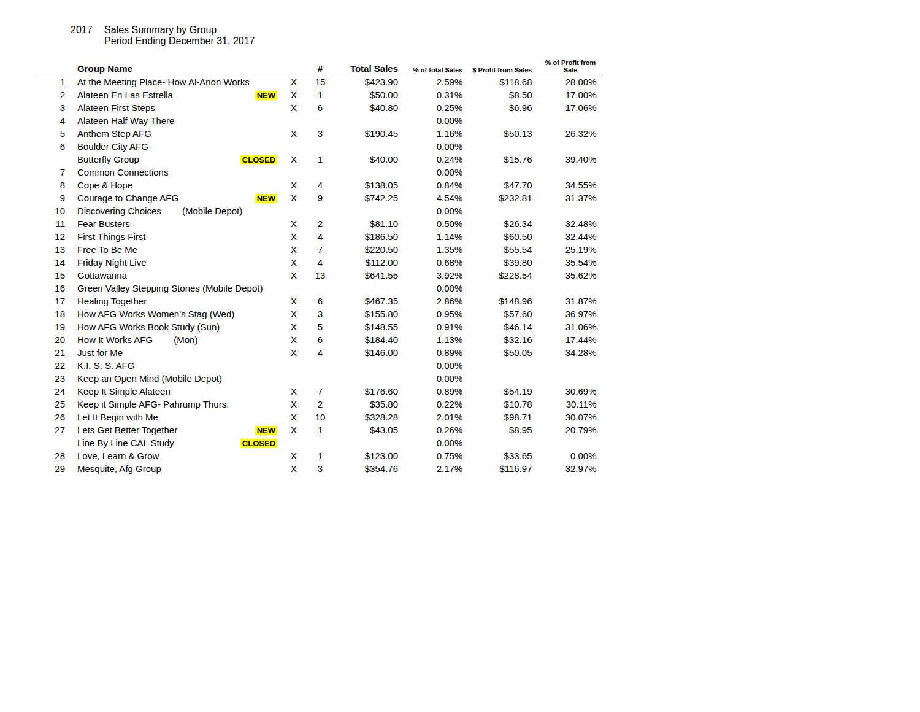2017 Sales Summary by Group
Period Ending December 31, 2017
| | Group Name | | # | Total Sales | % of total Sales | $ Profit from Sales | % of Profit from Sale |
| --- | --- | --- | --- | --- | --- | --- | --- |
| 1 | At the Meeting Place- How Al-Anon Works | X | 15 | $423.90 | 2.59% | $118.68 | 28.00% |
| 2 | Alateen En Las Estrella NEW | X | 1 | $50.00 | 0.31% | $8.50 | 17.00% |
| 3 | Alateen First Steps | X | 6 | $40.80 | 0.25% | $6.96 | 17.06% |
| 4 | Alateen Half Way There | | | | 0.00% | | |
| 5 | Anthem Step AFG | X | 3 | $190.45 | 1.16% | $50.13 | 26.32% |
| 6 | Boulder City AFG | | | | 0.00% | | |
| | Butterfly Group CLOSED | X | 1 | $40.00 | 0.24% | $15.76 | 39.40% |
| 7 | Common Connections | | | | 0.00% | | |
| 8 | Cope & Hope | X | 4 | $138.05 | 0.84% | $47.70 | 34.55% |
| 9 | Courage to Change AFG NEW | X | 9 | $742.25 | 4.54% | $232.81 | 31.37% |
| 10 | Discovering Choices (Mobile Depot) | | | | 0.00% | | |
| 11 | Fear Busters | X | 2 | $81.10 | 0.50% | $26.34 | 32.48% |
| 12 | First Things First | X | 4 | $186.50 | 1.14% | $60.50 | 32.44% |
| 13 | Free To Be Me | X | 7 | $220.50 | 1.35% | $55.54 | 25.19% |
| 14 | Friday Night Live | X | 4 | $112.00 | 0.68% | $39.80 | 35.54% |
| 15 | Gottawanna | X | 13 | $641.55 | 3.92% | $228.54 | 35.62% |
| 16 | Green Valley Stepping Stones (Mobile Depot) | | | | 0.00% | | |
| 17 | Healing Together | X | 6 | $467.35 | 2.86% | $148.96 | 31.87% |
| 18 | How AFG Works Women's Stag (Wed) | X | 3 | $155.80 | 0.95% | $57.60 | 36.97% |
| 19 | How AFG Works Book Study (Sun) | X | 5 | $148.55 | 0.91% | $46.14 | 31.06% |
| 20 | How It Works AFG (Mon) | X | 6 | $184.40 | 1.13% | $32.16 | 17.44% |
| 21 | Just for Me | X | 4 | $146.00 | 0.89% | $50.05 | 34.28% |
| 22 | K.I. S. S. AFG | | | | 0.00% | | |
| 23 | Keep an Open Mind (Mobile Depot) | | | | 0.00% | | |
| 24 | Keep It Simple Alateen | X | 7 | $176.60 | 0.89% | $54.19 | 30.69% |
| 25 | Keep it Simple AFG- Pahrump Thurs. | X | 2 | $35.80 | 0.22% | $10.78 | 30.11% |
| 26 | Let It Begin with Me | X | 10 | $328.28 | 2.01% | $98.71 | 30.07% |
| 27 | Lets Get Better Together NEW | X | 1 | $43.05 | 0.26% | $8.95 | 20.79% |
| | Line By Line CAL Study CLOSED | | | | 0.00% | | |
| 28 | Love, Learn & Grow | X | 1 | $123.00 | 0.75% | $33.65 | 0.00% |
| 29 | Mesquite, Afg Group | X | 3 | $354.76 | 2.17% | $116.97 | 32.97% |